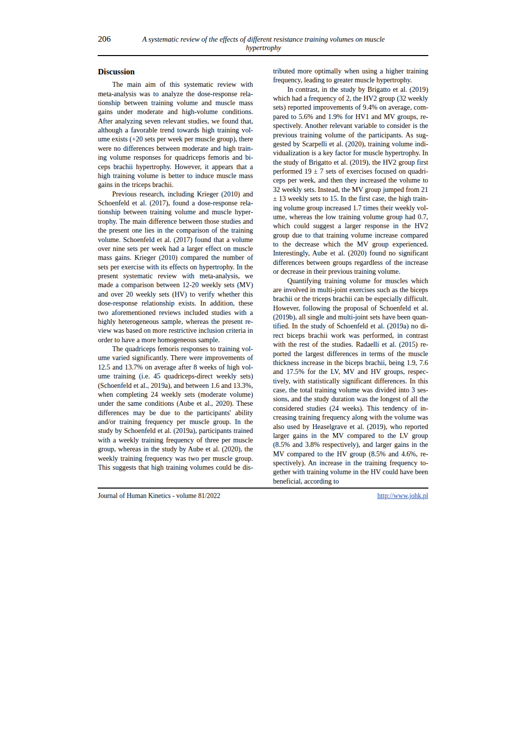206 A systematic review of the effects of different resistance training volumes on muscle hypertrophy
Discussion
The main aim of this systematic review with meta-analysis was to analyze the dose-response relationship between training volume and muscle mass gains under moderate and high-volume conditions. After analyzing seven relevant studies, we found that, although a favorable trend towards high training volume exists (+20 sets per week per muscle group), there were no differences between moderate and high training volume responses for quadriceps femoris and biceps brachii hypertrophy. However, it appears that a high training volume is better to induce muscle mass gains in the triceps brachii.
Previous research, including Krieger (2010) and Schoenfeld et al. (2017), found a dose-response relationship between training volume and muscle hypertrophy. The main difference between those studies and the present one lies in the comparison of the training volume. Schoenfeld et al. (2017) found that a volume over nine sets per week had a larger effect on muscle mass gains. Krieger (2010) compared the number of sets per exercise with its effects on hypertrophy. In the present systematic review with meta-analysis, we made a comparison between 12-20 weekly sets (MV) and over 20 weekly sets (HV) to verify whether this dose-response relationship exists. In addition, these two aforementioned reviews included studies with a highly heterogeneous sample, whereas the present review was based on more restrictive inclusion criteria in order to have a more homogeneous sample.
The quadriceps femoris responses to training volume varied significantly. There were improvements of 12.5 and 13.7% on average after 8 weeks of high volume training (i.e. 45 quadriceps-direct weekly sets) (Schoenfeld et al., 2019a), and between 1.6 and 13.3%, when completing 24 weekly sets (moderate volume) under the same conditions (Aube et al., 2020). These differences may be due to the participants' ability and/or training frequency per muscle group. In the study by Schoenfeld et al. (2019a), participants trained with a weekly training frequency of three per muscle group, whereas in the study by Aube et al. (2020), the weekly training frequency was two per muscle group. This suggests that high training volumes could be distributed more optimally when using a higher training frequency, leading to greater muscle hypertrophy.
In contrast, in the study by Brigatto et al. (2019) which had a frequency of 2, the HV2 group (32 weekly sets) reported improvements of 9.4% on average, compared to 5.6% and 1.9% for HV1 and MV groups, respectively. Another relevant variable to consider is the previous training volume of the participants. As suggested by Scarpelli et al. (2020), training volume individualization is a key factor for muscle hypertrophy. In the study of Brigatto et al. (2019), the HV2 group first performed 19 ± 7 sets of exercises focused on quadriceps per week, and then they increased the volume to 32 weekly sets. Instead, the MV group jumped from 21 ± 13 weekly sets to 15. In the first case, the high training volume group increased 1.7 times their weekly volume, whereas the low training volume group had 0.7, which could suggest a larger response in the HV2 group due to that training volume increase compared to the decrease which the MV group experienced. Interestingly, Aube et al. (2020) found no significant differences between groups regardless of the increase or decrease in their previous training volume.
Quantifying training volume for muscles which are involved in multi-joint exercises such as the biceps brachii or the triceps brachii can be especially difficult. However, following the proposal of Schoenfeld et al. (2019b), all single and multi-joint sets have been quantified. In the study of Schoenfeld et al. (2019a) no direct biceps brachii work was performed, in contrast with the rest of the studies. Radaelli et al. (2015) reported the largest differences in terms of the muscle thickness increase in the biceps brachii, being 1.9, 7.6 and 17.5% for the LV, MV and HV groups, respectively, with statistically significant differences. In this case, the total training volume was divided into 3 sessions, and the study duration was the longest of all the considered studies (24 weeks). This tendency of increasing training frequency along with the volume was also used by Heaselgrave et al. (2019), who reported larger gains in the MV compared to the LV group (8.5% and 3.8% respectively), and larger gains in the MV compared to the HV group (8.5% and 4.6%, respectively). An increase in the training frequency together with training volume in the HV could have been beneficial, according to
Journal of Human Kinetics - volume 81/2022 http://www.johk.pl